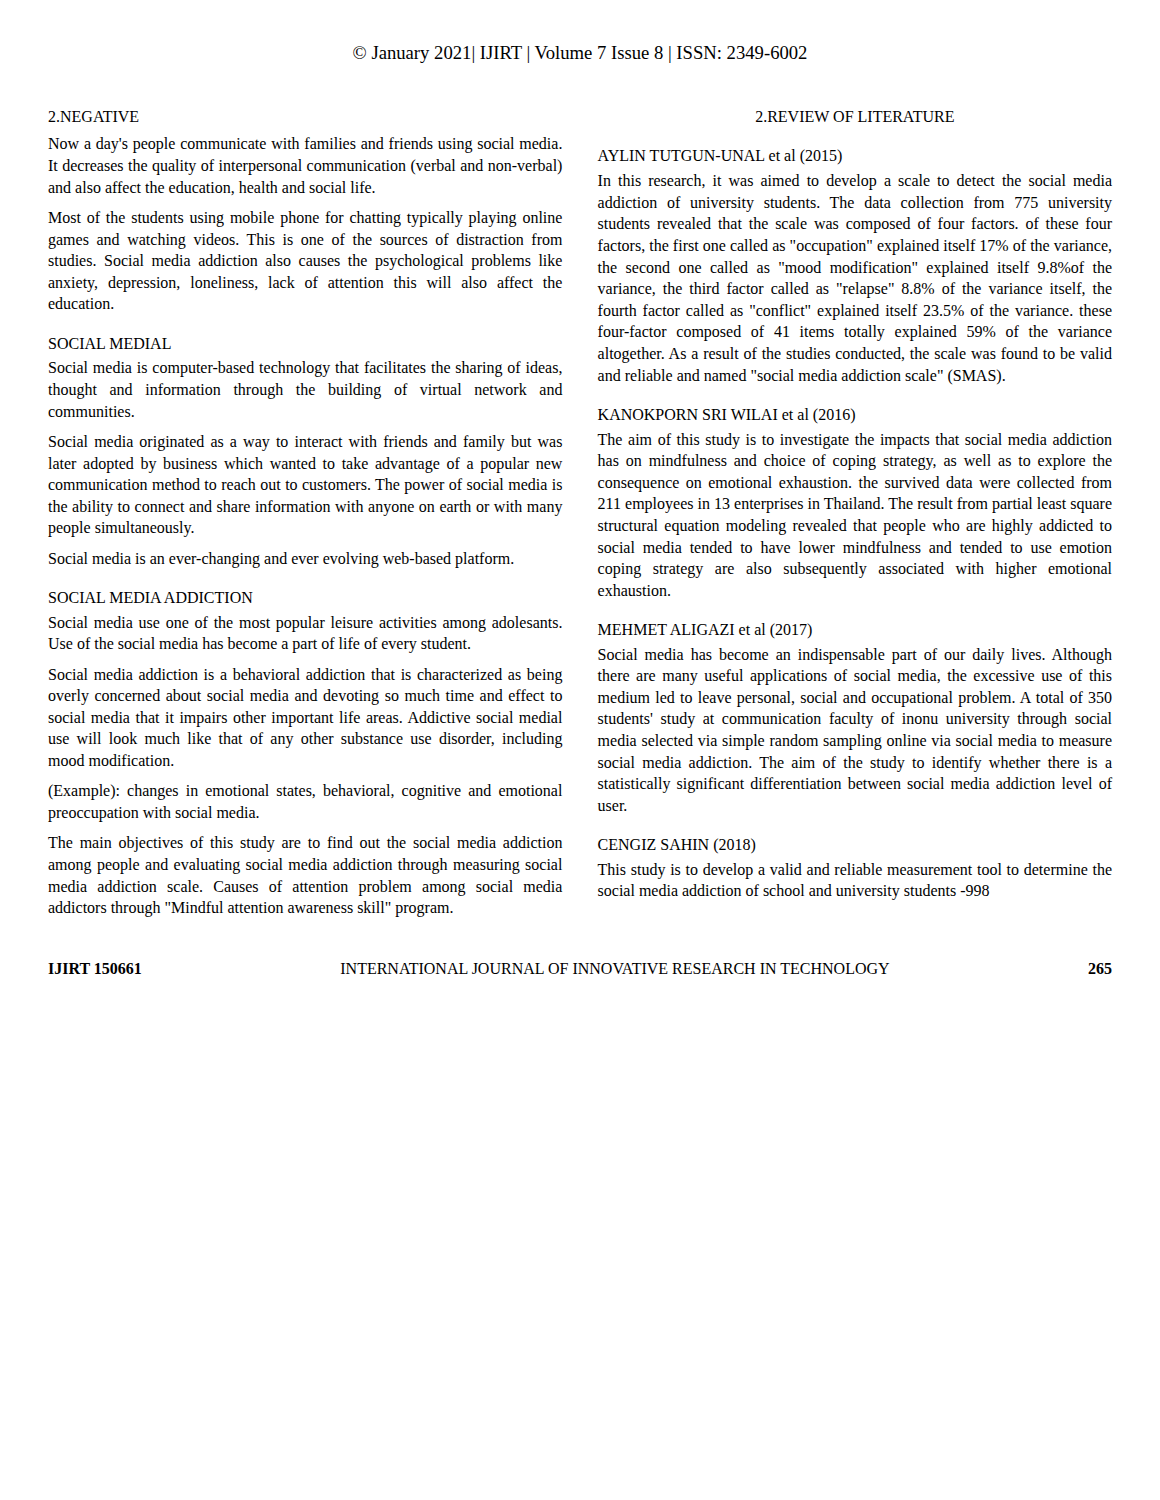© January 2021| IJIRT | Volume 7 Issue 8 | ISSN: 2349-6002
2.NEGATIVE
Now a day's people communicate with families and friends using social media. It decreases the quality of interpersonal communication (verbal and non-verbal) and also affect the education, health and social life.
Most of the students using mobile phone for chatting typically playing online games and watching videos. This is one of the sources of distraction from studies. Social media addiction also causes the psychological problems like anxiety, depression, loneliness, lack of attention this will also affect the education.
SOCIAL MEDIAL
Social media is computer-based technology that facilitates the sharing of ideas, thought and information through the building of virtual network and communities.
Social media originated as a way to interact with friends and family but was later adopted by business which wanted to take advantage of a popular new communication method to reach out to customers. The power of social media is the ability to connect and share information with anyone on earth or with many people simultaneously.
Social media is an ever-changing and ever evolving web-based platform.
SOCIAL MEDIA ADDICTION
Social media use one of the most popular leisure activities among adolesants. Use of the social media has become a part of life of every student.
Social media addiction is a behavioral addiction that is characterized as being overly concerned about social media and devoting so much time and effect to social media that it impairs other important life areas. Addictive social medial use will look much like that of any other substance use disorder, including mood modification.
(Example): changes in emotional states, behavioral, cognitive and emotional preoccupation with social media.
The main objectives of this study are to find out the social media addiction among people and evaluating social media addiction through measuring social media addiction scale. Causes of attention problem among social media addictors through "Mindful attention awareness skill" program.
2.REVIEW OF LITERATURE
AYLIN TUTGUN-UNAL et al (2015)
In this research, it was aimed to develop a scale to detect the social media addiction of university students. The data collection from 775 university students revealed that the scale was composed of four factors. of these four factors, the first one called as "occupation" explained itself 17% of the variance, the second one called as "mood modification" explained itself 9.8%of the variance, the third factor called as "relapse" 8.8% of the variance itself, the fourth factor called as "conflict" explained itself 23.5% of the variance. these four-factor composed of 41 items totally explained 59% of the variance altogether. As a result of the studies conducted, the scale was found to be valid and reliable and named "social media addiction scale" (SMAS).
KANOKPORN SRI WILAI et al (2016)
The aim of this study is to investigate the impacts that social media addiction has on mindfulness and choice of coping strategy, as well as to explore the consequence on emotional exhaustion. the survived data were collected from 211 employees in 13 enterprises in Thailand. The result from partial least square structural equation modeling revealed that people who are highly addicted to social media tended to have lower mindfulness and tended to use emotion coping strategy are also subsequently associated with higher emotional exhaustion.
MEHMET ALIGAZI et al (2017)
Social media has become an indispensable part of our daily lives. Although there are many useful applications of social media, the excessive use of this medium led to leave personal, social and occupational problem. A total of 350 students' study at communication faculty of inonu university through social media selected via simple random sampling online via social media to measure social media addiction. The aim of the study to identify whether there is a statistically significant differentiation between social media addiction level of user.
CENGIZ SAHIN (2018)
This study is to develop a valid and reliable measurement tool to determine the social media addiction of school and university students -998
IJIRT 150661 INTERNATIONAL JOURNAL OF INNOVATIVE RESEARCH IN TECHNOLOGY 265